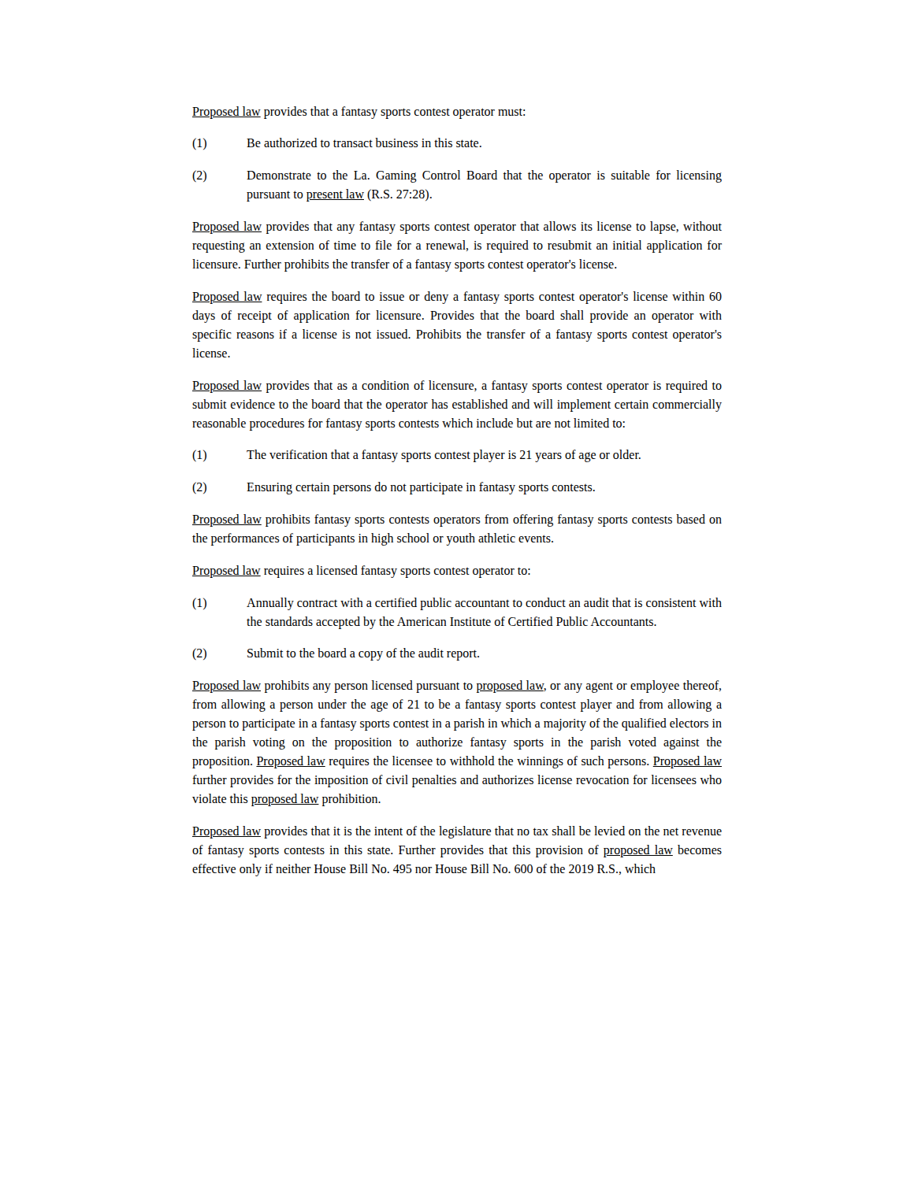Proposed law provides that a fantasy sports contest operator must:
(1)
Be authorized to transact business in this state.
(2)
Demonstrate to the La. Gaming Control Board that the operator is suitable for licensing pursuant to present law (R.S. 27:28).
Proposed law provides that any fantasy sports contest operator that allows its license to lapse, without requesting an extension of time to file for a renewal, is required to resubmit an initial application for licensure. Further prohibits the transfer of a fantasy sports contest operator's license.
Proposed law requires the board to issue or deny a fantasy sports contest operator's license within 60 days of receipt of application for licensure. Provides that the board shall provide an operator with specific reasons if a license is not issued. Prohibits the transfer of a fantasy sports contest operator's license.
Proposed law provides that as a condition of licensure, a fantasy sports contest operator is required to submit evidence to the board that the operator has established and will implement certain commercially reasonable procedures for fantasy sports contests which include but are not limited to:
(1)
The verification that a fantasy sports contest player is 21 years of age or older.
(2)
Ensuring certain persons do not participate in fantasy sports contests.
Proposed law prohibits fantasy sports contests operators from offering fantasy sports contests based on the performances of participants in high school or youth athletic events.
Proposed law requires a licensed fantasy sports contest operator to:
(1)
Annually contract with a certified public accountant to conduct an audit that is consistent with the standards accepted by the American Institute of Certified Public Accountants.
(2)
Submit to the board a copy of the audit report.
Proposed law prohibits any person licensed pursuant to proposed law, or any agent or employee thereof, from allowing a person under the age of 21 to be a fantasy sports contest player and from allowing a person to participate in a fantasy sports contest in a parish in which a majority of the qualified electors in the parish voting on the proposition to authorize fantasy sports in the parish voted against the proposition. Proposed law requires the licensee to withhold the winnings of such persons. Proposed law further provides for the imposition of civil penalties and authorizes license revocation for licensees who violate this proposed law prohibition.
Proposed law provides that it is the intent of the legislature that no tax shall be levied on the net revenue of fantasy sports contests in this state. Further provides that this provision of proposed law becomes effective only if neither House Bill No. 495 nor House Bill No. 600 of the 2019 R.S., which